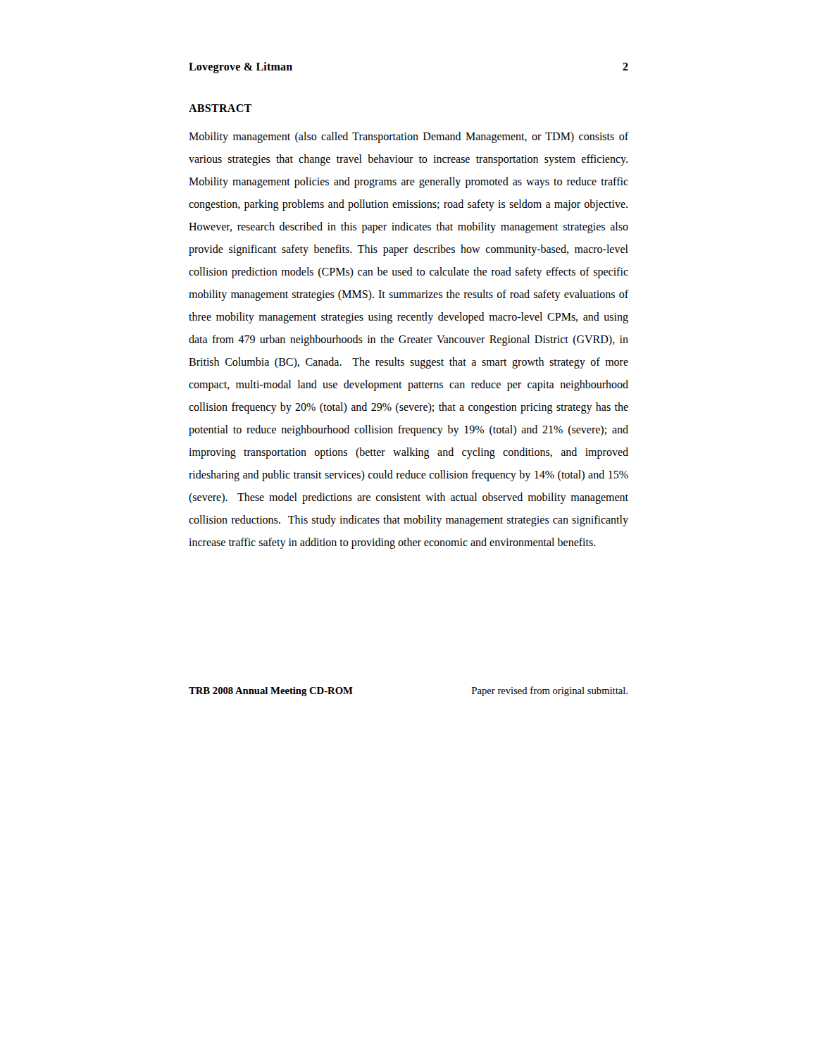Lovegrove & Litman 2
ABSTRACT
Mobility management (also called Transportation Demand Management, or TDM) consists of various strategies that change travel behaviour to increase transportation system efficiency. Mobility management policies and programs are generally promoted as ways to reduce traffic congestion, parking problems and pollution emissions; road safety is seldom a major objective. However, research described in this paper indicates that mobility management strategies also provide significant safety benefits. This paper describes how community-based, macro-level collision prediction models (CPMs) can be used to calculate the road safety effects of specific mobility management strategies (MMS). It summarizes the results of road safety evaluations of three mobility management strategies using recently developed macro-level CPMs, and using data from 479 urban neighbourhoods in the Greater Vancouver Regional District (GVRD), in British Columbia (BC), Canada. The results suggest that a smart growth strategy of more compact, multi-modal land use development patterns can reduce per capita neighbourhood collision frequency by 20% (total) and 29% (severe); that a congestion pricing strategy has the potential to reduce neighbourhood collision frequency by 19% (total) and 21% (severe); and improving transportation options (better walking and cycling conditions, and improved ridesharing and public transit services) could reduce collision frequency by 14% (total) and 15% (severe). These model predictions are consistent with actual observed mobility management collision reductions. This study indicates that mobility management strategies can significantly increase traffic safety in addition to providing other economic and environmental benefits.
TRB 2008 Annual Meeting CD-ROM Paper revised from original submittal.